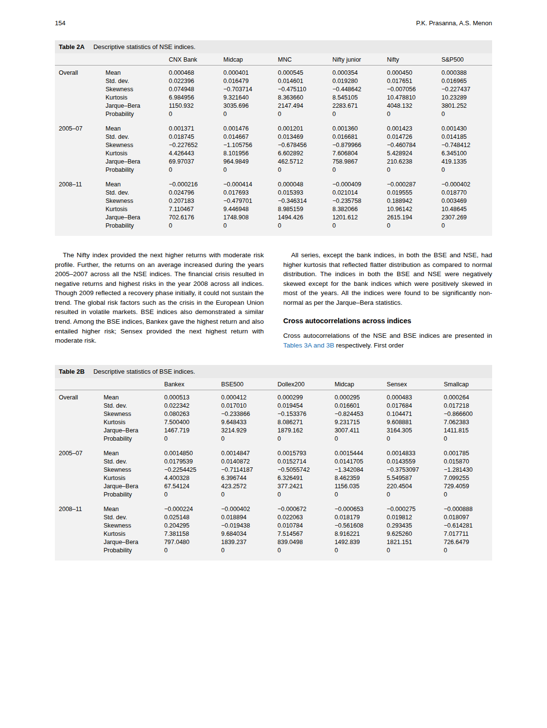154
P.K. Prasanna, A.S. Menon
Table 2A Descriptive statistics of NSE indices.
| | | CNX Bank | Midcap | MNC | Nifty junior | Nifty | S&P500 |
| --- | --- | --- | --- | --- | --- | --- | --- |
| Overall | Mean | 0.000468 | 0.000401 | 0.000545 | 0.000354 | 0.000450 | 0.000388 |
| | Std. dev. | 0.022396 | 0.016479 | 0.014601 | 0.019280 | 0.017651 | 0.016965 |
| | Skewness | 0.074948 | −0.703714 | −0.475110 | −0.448642 | −0.007056 | −0.227437 |
| | Kurtosis | 6.984956 | 9.321640 | 8.363660 | 8.545105 | 10.478810 | 10.23289 |
| | Jarque–Bera | 1150.932 | 3035.696 | 2147.494 | 2283.671 | 4048.132 | 3801.252 |
| | Probability | 0 | 0 | 0 | 0 | 0 | 0 |
| 2005–07 | Mean | 0.001371 | 0.001476 | 0.001201 | 0.001360 | 0.001423 | 0.001430 |
| | Std. dev. | 0.018745 | 0.014667 | 0.013469 | 0.016681 | 0.014726 | 0.014185 |
| | Skewness | −0.227652 | −1.105756 | −0.678456 | −0.879966 | −0.460784 | −0.748412 |
| | Kurtosis | 4.426443 | 8.101956 | 6.602892 | 7.606804 | 5.428924 | 6.345100 |
| | Jarque–Bera | 69.97037 | 964.9849 | 462.5712 | 758.9867 | 210.6238 | 419.1335 |
| | Probability | 0 | 0 | 0 | 0 | 0 | 0 |
| 2008–11 | Mean | −0.000216 | −0.000414 | 0.000048 | −0.000409 | −0.000287 | −0.000402 |
| | Std. dev. | 0.024796 | 0.017693 | 0.015393 | 0.021014 | 0.019555 | 0.018770 |
| | Skewness | 0.207183 | −0.479701 | −0.346314 | −0.235758 | 0.188942 | 0.003469 |
| | Kurtosis | 7.110467 | 9.446948 | 8.985159 | 8.382066 | 10.96142 | 10.48645 |
| | Jarque–Bera | 702.6176 | 1748.908 | 1494.426 | 1201.612 | 2615.194 | 2307.269 |
| | Probability | 0 | 0 | 0 | 0 | 0 | 0 |
The Nifty index provided the next higher returns with moderate risk profile. Further, the returns on an average increased during the years 2005–2007 across all the NSE indices. The financial crisis resulted in negative returns and highest risks in the year 2008 across all indices. Though 2009 reflected a recovery phase initially, it could not sustain the trend. The global risk factors such as the crisis in the European Union resulted in volatile markets. BSE indices also demonstrated a similar trend. Among the BSE indices, Bankex gave the highest return and also entailed higher risk; Sensex provided the next highest return with moderate risk.
All series, except the bank indices, in both the BSE and NSE, had higher kurtosis that reflected flatter distribution as compared to normal distribution. The indices in both the BSE and NSE were negatively skewed except for the bank indices which were positively skewed in most of the years. All the indices were found to be significantly non-normal as per the Jarque–Bera statistics.
Cross autocorrelations across indices
Cross autocorrelations of the NSE and BSE indices are presented in Tables 3A and 3B respectively. First order
Table 2B Descriptive statistics of BSE indices.
| | | Bankex | BSE500 | Dollex200 | Midcap | Sensex | Smallcap |
| --- | --- | --- | --- | --- | --- | --- | --- |
| Overall | Mean | 0.000513 | 0.000412 | 0.000299 | 0.000295 | 0.000483 | 0.000264 |
| | Std. dev. | 0.022342 | 0.017010 | 0.019454 | 0.016601 | 0.017684 | 0.017218 |
| | Skewness | 0.080263 | −0.233866 | −0.153376 | −0.824453 | 0.104471 | −0.866600 |
| | Kurtosis | 7.500400 | 9.648433 | 8.086271 | 9.231715 | 9.608881 | 7.062383 |
| | Jarque–Bera | 1467.719 | 3214.929 | 1879.162 | 3007.411 | 3164.305 | 1411.815 |
| | Probability | 0 | 0 | 0 | 0 | 0 | 0 |
| 2005–07 | Mean | 0.0014850 | 0.0014847 | 0.0015793 | 0.0015444 | 0.0014833 | 0.001785 |
| | Std. dev. | 0.0179539 | 0.0140872 | 0.0152714 | 0.0141705 | 0.0143559 | 0.015870 |
| | Skewness | −0.2254425 | −0.7114187 | −0.5055742 | −1.342084 | −0.3753097 | −1.281430 |
| | Kurtosis | 4.400328 | 6.396744 | 6.326491 | 8.462359 | 5.549587 | 7.099255 |
| | Jarque–Bera | 67.54124 | 423.2572 | 377.2421 | 1156.035 | 220.4504 | 729.4059 |
| | Probability | 0 | 0 | 0 | 0 | 0 | 0 |
| 2008–11 | Mean | −0.000224 | −0.000402 | −0.000672 | −0.000653 | −0.000275 | −0.000888 |
| | Std. dev. | 0.025148 | 0.018894 | 0.022063 | 0.018179 | 0.019812 | 0.018097 |
| | Skewness | 0.204295 | −0.019438 | 0.010784 | −0.561608 | 0.293435 | −0.614281 |
| | Kurtosis | 7.381158 | 9.684034 | 7.514567 | 8.916221 | 9.625260 | 7.017711 |
| | Jarque–Bera | 797.0480 | 1839.237 | 839.0498 | 1492.839 | 1821.151 | 726.6479 |
| | Probability | 0 | 0 | 0 | 0 | 0 | 0 |